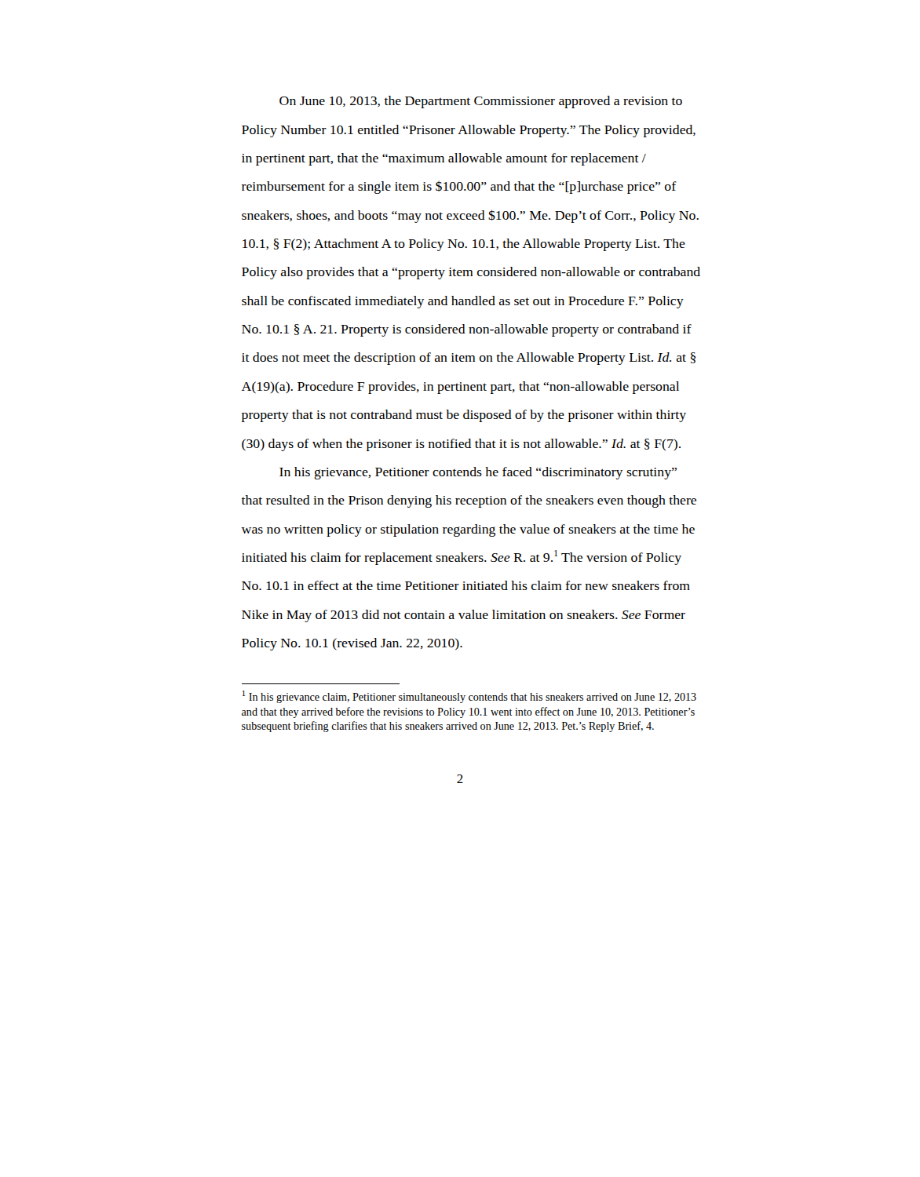On June 10, 2013, the Department Commissioner approved a revision to Policy Number 10.1 entitled “Prisoner Allowable Property.” The Policy provided, in pertinent part, that the “maximum allowable amount for replacement / reimbursement for a single item is $100.00” and that the “[p]urchase price” of sneakers, shoes, and boots “may not exceed $100.” Me. Dep’t of Corr., Policy No. 10.1, § F(2); Attachment A to Policy No. 10.1, the Allowable Property List. The Policy also provides that a “property item considered non-allowable or contraband shall be confiscated immediately and handled as set out in Procedure F.” Policy No. 10.1 § A. 21. Property is considered non-allowable property or contraband if it does not meet the description of an item on the Allowable Property List. Id. at § A(19)(a). Procedure F provides, in pertinent part, that “non-allowable personal property that is not contraband must be disposed of by the prisoner within thirty (30) days of when the prisoner is notified that it is not allowable.” Id. at § F(7).
In his grievance, Petitioner contends he faced “discriminatory scrutiny” that resulted in the Prison denying his reception of the sneakers even though there was no written policy or stipulation regarding the value of sneakers at the time he initiated his claim for replacement sneakers. See R. at 9.1 The version of Policy No. 10.1 in effect at the time Petitioner initiated his claim for new sneakers from Nike in May of 2013 did not contain a value limitation on sneakers. See Former Policy No. 10.1 (revised Jan. 22, 2010).
1 In his grievance claim, Petitioner simultaneously contends that his sneakers arrived on June 12, 2013 and that they arrived before the revisions to Policy 10.1 went into effect on June 10, 2013. Petitioner’s subsequent briefing clarifies that his sneakers arrived on June 12, 2013. Pet.’s Reply Brief, 4.
2